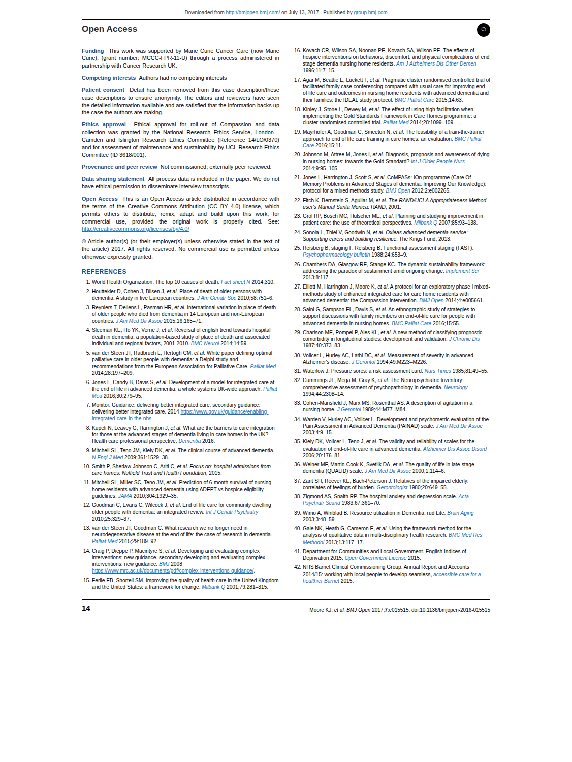Downloaded from http://bmjopen.bmj.com/ on July 13, 2017 - Published by group.bmj.com
Open Access
☺
Funding This work was supported by Marie Curie Cancer Care (now Marie Curie), (grant number: MCCC-FPR-11-U) through a process administered in partnership with Cancer Research UK.
Competing interests Authors had no competing interests
Patient consent Detail has been removed from this case description/these case descriptions to ensure anonymity. The editors and reviewers have seen the detailed information available and are satisfied that the information backs up the case the authors are making.
Ethics approval Ethical approval for roll-out of Compassion and data collection was granted by the National Research Ethics Service, London—Camden and Islington Research Ethics Committee (Reference 14/LO/0370) and for assessment of maintenance and sustainability by UCL Research Ethics Committee (ID 3618/001).
Provenance and peer review Not commissioned; externally peer reviewed.
Data sharing statement All process data is included in the paper. We do not have ethical permission to disseminate interview transcripts.
Open Access This is an Open Access article distributed in accordance with the terms of the Creative Commons Attribution (CC BY 4.0) license, which permits others to distribute, remix, adapt and build upon this work, for commercial use, provided the original work is properly cited. See: http://creativecommons.org/licenses/by/4.0/
© Article author(s) (or their employer(s) unless otherwise stated in the text of the article) 2017. All rights reserved. No commercial use is permitted unless otherwise expressly granted.
References
World Health Organization. The top 10 causes of death. Fact sheet N 2014;310.
Houttekier D, Cohen J, Bilsen J, et al. Place of death of older persons with dementia. A study in five European countries. J Am Geriatr Soc 2010;58:751–6.
Reyniers T, Deliens L, Pasman HR, et al. International variation in place of death of older people who died from dementia in 14 European and non-European countries. J Am Med Dir Assoc 2015;16:165–71.
Sleeman KE, Ho YK, Verne J, et al. Reversal of english trend towards hospital death in dementia: a population-based study of place of death and associated individual and regional factors, 2001-2010. BMC Neurol 2014;14:59.
van der Steen JT, Radbruch L, Hertogh CM, et al. White paper defining optimal palliative care in older people with dementia: a Delphi study and recommendations from the European Association for Palliative Care. Palliat Med 2014;28:197–209.
Jones L, Candy B, Davis S, et al. Development of a model for integrated care at the end of life in advanced dementia: a whole systems UK-wide approach. Palliat Med 2016;30:279–95.
Monitor. Guidance: delivering better integrated care. secondary guidance: delivering better integrated care. 2014 https://www.gov.uk/guidance/enabling-integrated-care-in-the-nhs.
Kupeli N, Leavey G, Harrington J, et al. What are the barriers to care integration for those at the advanced stages of dementia living in care homes in the UK? Health care professional perspective. Dementia 2016.
Mitchell SL, Teno JM, Kiely DK, et al. The clinical course of advanced dementia. N Engl J Med 2009;361:1529–38.
Smith P, Sherlaw-Johnson C, Ariti C, et al. Focus on: hospital admissions from care homes: Nuffield Trust and Health Foundation, 2015.
Mitchell SL, Miller SC, Teno JM, et al. Prediction of 6-month survival of nursing home residents with advanced dementia using ADEPT vs hospice eligibility guidelines. JAMA 2010;304:1929–35.
Goodman C, Evans C, Wilcock J, et al. End of life care for community dwelling older people with dementia: an integrated review. Int J Geriatr Psychiatry 2010;25:329–37.
van der Steen JT, Goodman C. What research we no longer need in neurodegenerative disease at the end of life: the case of research in dementia. Palliat Med 2015;29:189–92.
Craig P, Dieppe P, Macintyre S, et al. Developing and evaluating complex interventions: new guidance. secondary developing and evaluating complex interventions: new guidance. BMJ 2008 https://www.mrc.ac.uk/documents/pdf/complex-interventions-guidance/.
Ferlie EB, Shortell SM. Improving the quality of health care in the United Kingdom and the United States: a framework for change. Milbank Q 2001;79:281–315.
Kovach CR, Wilson SA, Noonan PE, Kovach SA, Wilson PE. The effects of hospice interventions on behaviors, discomfort, and physical complications of end stage dementia nursing home residents. Am J Alzheimers Dis Other Demen 1996;11:7–15.
Agar M, Beattie E, Luckett T, et al. Pragmatic cluster randomised controlled trial of facilitated family case conferencing compared with usual care for improving end of life care and outcomes in nursing home residents with advanced dementia and their families: the IDEAL study protocol. BMC Palliat Care 2015;14:63.
Kinley J, Stone L, Dewey M, et al. The effect of using high facilitation when implementing the Gold Standards Framework in Care Homes programme: a cluster randomised controlled trial. Palliat Med 2014;28:1099–109.
Mayrhofer A, Goodman C, Smeeton N, et al. The feasibility of a train-the-trainer approach to end of life care training in care homes: an evaluation. BMC Palliat Care 2016;15:11.
Johnson M, Attree M, Jones I, et al. Diagnosis, prognosis and awareness of dying in nursing homes: towards the Gold Standard? Int J Older People Nurs 2014;9:95–105.
Jones L, Harrington J, Scott S, et al. CoMPASs: IOn programme (Care Of Memory Problems in Advanced Stages of dementia: Improving Our Knowledge): protocol for a mixed methods study. BMJ Open 2012;2:e002265.
Fitch K, Bernstein S, Aguilar M, et al. The RAND/UCLA Appropriateness Method user's Manual Santa Monica: RAND, 2001.
Grol RP, Bosch MC, Hulscher ME, et al. Planning and studying improvement in patient care: the use of theoretical perspectives. Milbank Q 2007;85:93–138.
Sonola L, Thiel V, Goodwin N, et al. Oxleas advanced dementia service: Supporting carers and building resilience: The Kings Fund, 2013.
Reisberg B, staging F. Reisberg B. Functional assessment staging (FAST). Psychopharmacology bulletin 1988;24:653–9.
Chambers DA, Glasgow RE, Stange KC. The dynamic sustainability framework: addressing the paradox of sustainment amid ongoing change. Implement Sci 2013;8:117.
Elliott M, Harrington J, Moore K, et al. A protocol for an exploratory phase I mixed-methods study of enhanced integrated care for care home residents with advanced dementia: the Compassion intervention. BMJ Open 2014;4:e005661.
Saini G, Sampson EL, Davis S, et al. An ethnographic study of strategies to support discussions with family members on end-of-life care for people with advanced dementia in nursing homes. BMC Palliat Care 2016;15:55.
Charlson ME, Pompei P, Ales KL, et al. A new method of classifying prognostic comorbidity in longitudinal studies: development and validation. J Chronic Dis 1987;40:373–83.
Volicer L, Hurley AC, Lathi DC, et al. Measurement of severity in advanced Alzheimer's disease. J Gerontol 1994;49:M223–M226.
Waterlow J. Pressure sores: a risk assessment card. Nurs Times 1985;81:49–55.
Cummings JL, Mega M, Gray K, et al. The Neuropsychiatric Inventory: comprehensive assessment of psychopathology in dementia. Neurology 1994;44:2308–14.
Cohen-Mansfield J, Marx MS, Rosenthal AS. A description of agitation in a nursing home. J Gerontol 1989;44:M77–M84.
Warden V, Hurley AC, Volicer L. Development and psychometric evaluation of the Pain Assessment in Advanced Dementia (PAINAD) scale. J Am Med Dir Assoc 2003;4:9–15.
Kiely DK, Volicer L, Teno J, et al. The validity and reliability of scales for the evaluation of end-of-life care in advanced dementia. Alzheimer Dis Assoc Disord 2006;20:176–81.
Weiner MF, Martin-Cook K, Svetlik DA, et al. The quality of life in late-stage dementia (QUALID) scale. J Am Med Dir Assoc 2000;1:114–6.
Zarit SH, Reever KE, Bach-Peterson J. Relatives of the impaired elderly: correlates of feelings of burden. Gerontologist 1980;20:649–55.
Zigmond AS, Snaith RP. The hospital anxiety and depression scale. Acta Psychiatr Scand 1983;67:361–70.
Wimo A, Winblad B. Resource utilization in Dementia: rud Lite. Brain Aging 2003;3:48–59.
Gale NK, Heath G, Cameron E, et al. Using the framework method for the analysis of qualitative data in multi-disciplinary health research. BMC Med Res Methodol 2013;13:117–17.
Department for Communities and Local Government. English Indices of Deprivation 2015. Open Government License 2015.
NHS Barnet Clinical Commissioning Group. Annual Report and Accounts 2014/15: working with local people to develop seamless, accessible care for a healthier Barnet 2015.
14
Moore KJ, et al. BMJ Open 2017;7:e015515. doi:10.1136/bmjopen-2016-015515